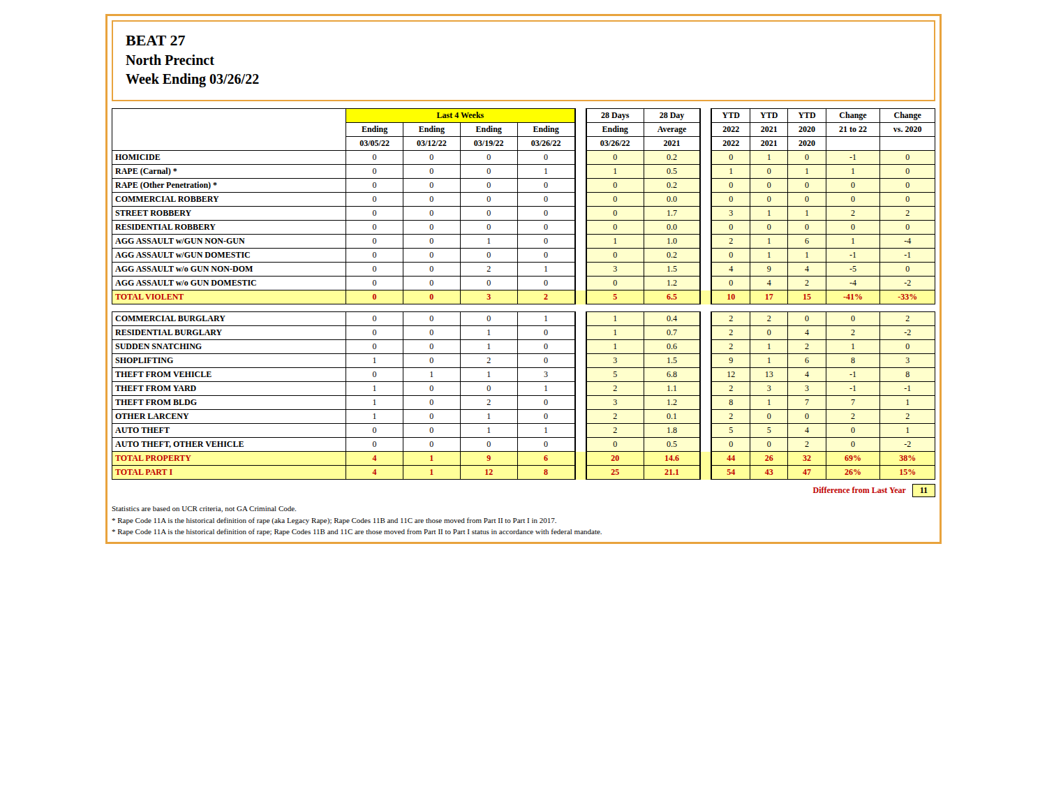BEAT 27
North Precinct
Week Ending 03/26/22
| | Last 4 Weeks | | 28 Days | 28 Day | | YTD | YTD | YTD | Change | Change |
| --- | --- | --- | --- | --- | --- | --- | --- | --- | --- | --- |
| Ending | Ending | Ending | Ending | | Ending | Average | | 2022 | 2021 | 2020 | 21 to 22 | vs. 2020 |
| 03/05/22 | 03/12/22 | 03/19/22 | 03/26/22 | | 03/26/22 | 2021 | | 2022 | 2021 | 2020 | | |
| HOMICIDE | 0 | 0 | 0 | 0 | | 0 | 0.2 | | 0 | 1 | 0 | -1 | 0 |
| RAPE (Carnal) * | 0 | 0 | 0 | 1 | | 1 | 0.5 | | 1 | 0 | 1 | 1 | 0 |
| RAPE (Other Penetration) * | 0 | 0 | 0 | 0 | | 0 | 0.2 | | 0 | 0 | 0 | 0 | 0 |
| COMMERCIAL ROBBERY | 0 | 0 | 0 | 0 | | 0 | 0.0 | | 0 | 0 | 0 | 0 | 0 |
| STREET ROBBERY | 0 | 0 | 0 | 0 | | 0 | 1.7 | | 3 | 1 | 1 | 2 | 2 |
| RESIDENTIAL ROBBERY | 0 | 0 | 0 | 0 | | 0 | 0.0 | | 0 | 0 | 0 | 0 | 0 |
| AGG ASSAULT w/GUN NON-GUN | 0 | 0 | 1 | 0 | | 1 | 1.0 | | 2 | 1 | 6 | 1 | -4 |
| AGG ASSAULT w/GUN DOMESTIC | 0 | 0 | 0 | 0 | | 0 | 0.2 | | 0 | 1 | 1 | -1 | -1 |
| AGG ASSAULT w/o GUN NON-DOM | 0 | 0 | 2 | 1 | | 3 | 1.5 | | 4 | 9 | 4 | -5 | 0 |
| AGG ASSAULT w/o GUN DOMESTIC | 0 | 0 | 0 | 0 | | 0 | 1.2 | | 0 | 4 | 2 | -4 | -2 |
| TOTAL VIOLENT | 0 | 0 | 3 | 2 | | 5 | 6.5 | | 10 | 17 | 15 | -41% | -33% |
| COMMERCIAL BURGLARY | 0 | 0 | 0 | 1 | | 1 | 0.4 | | 2 | 2 | 0 | 0 | 2 |
| RESIDENTIAL BURGLARY | 0 | 0 | 1 | 0 | | 1 | 0.7 | | 2 | 0 | 4 | 2 | -2 |
| SUDDEN SNATCHING | 0 | 0 | 1 | 0 | | 1 | 0.6 | | 2 | 1 | 2 | 1 | 0 |
| SHOPLIFTING | 1 | 0 | 2 | 0 | | 3 | 1.5 | | 9 | 1 | 6 | 8 | 3 |
| THEFT FROM VEHICLE | 0 | 1 | 1 | 3 | | 5 | 6.8 | | 12 | 13 | 4 | -1 | 8 |
| THEFT FROM YARD | 1 | 0 | 0 | 1 | | 2 | 1.1 | | 2 | 3 | 3 | -1 | -1 |
| THEFT FROM BLDG | 1 | 0 | 2 | 0 | | 3 | 1.2 | | 8 | 1 | 7 | 7 | 1 |
| OTHER LARCENY | 1 | 0 | 1 | 0 | | 2 | 0.1 | | 2 | 0 | 0 | 2 | 2 |
| AUTO THEFT | 0 | 0 | 1 | 1 | | 2 | 1.8 | | 5 | 5 | 4 | 0 | 1 |
| AUTO THEFT, OTHER VEHICLE | 0 | 0 | 0 | 0 | | 0 | 0.5 | | 0 | 0 | 2 | 0 | -2 |
| TOTAL PROPERTY | 4 | 1 | 9 | 6 | | 20 | 14.6 | | 44 | 26 | 32 | 69% | 38% |
| TOTAL PART I | 4 | 1 | 12 | 8 | | 25 | 21.1 | | 54 | 43 | 47 | 26% | 15% |
Difference from Last Year 11
Statistics are based on UCR criteria, not GA Criminal Code.
* Rape Code 11A is the historical definition of rape (aka Legacy Rape); Rape Codes 11B and 11C are those moved from Part II to Part I in 2017.
* Rape Code 11A is the historical definition of rape; Rape Codes 11B and 11C are those moved from Part II to Part I status in accordance with federal mandate.